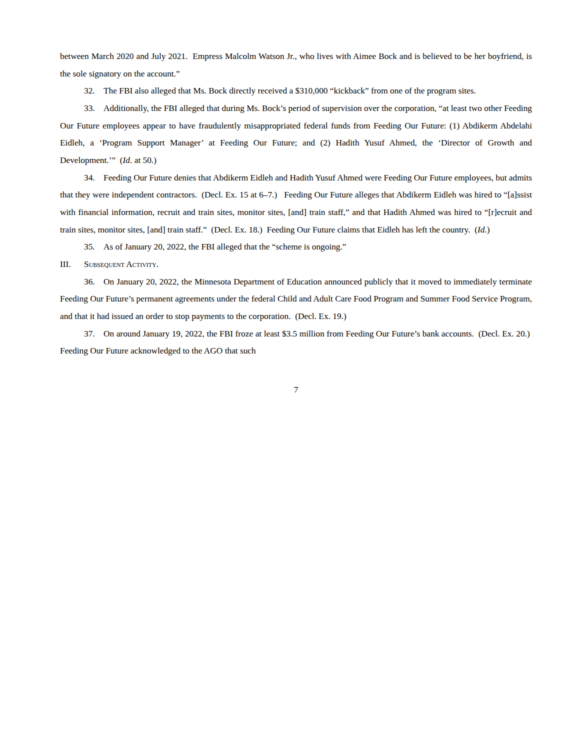between March 2020 and July 2021. Empress Malcolm Watson Jr., who lives with Aimee Bock and is believed to be her boyfriend, is the sole signatory on the account.”
32. The FBI also alleged that Ms. Bock directly received a $310,000 “kickback” from one of the program sites.
33. Additionally, the FBI alleged that during Ms. Bock’s period of supervision over the corporation, “at least two other Feeding Our Future employees appear to have fraudulently misappropriated federal funds from Feeding Our Future: (1) Abdikerm Abdelahi Eidleh, a ‘Program Support Manager’ at Feeding Our Future; and (2) Hadith Yusuf Ahmed, the ‘Director of Growth and Development.’” (Id. at 50.)
34. Feeding Our Future denies that Abdikerm Eidleh and Hadith Yusuf Ahmed were Feeding Our Future employees, but admits that they were independent contractors. (Decl. Ex. 15 at 6–7.) Feeding Our Future alleges that Abdikerm Eidleh was hired to “[a]ssist with financial information, recruit and train sites, monitor sites, [and] train staff,” and that Hadith Ahmed was hired to “[r]ecruit and train sites, monitor sites, [and] train staff.” (Decl. Ex. 18.) Feeding Our Future claims that Eidleh has left the country. (Id.)
35. As of January 20, 2022, the FBI alleged that the “scheme is ongoing.”
III. Subsequent Activity.
36. On January 20, 2022, the Minnesota Department of Education announced publicly that it moved to immediately terminate Feeding Our Future’s permanent agreements under the federal Child and Adult Care Food Program and Summer Food Service Program, and that it had issued an order to stop payments to the corporation. (Decl. Ex. 19.)
37. On around January 19, 2022, the FBI froze at least $3.5 million from Feeding Our Future’s bank accounts. (Decl. Ex. 20.) Feeding Our Future acknowledged to the AGO that such
7